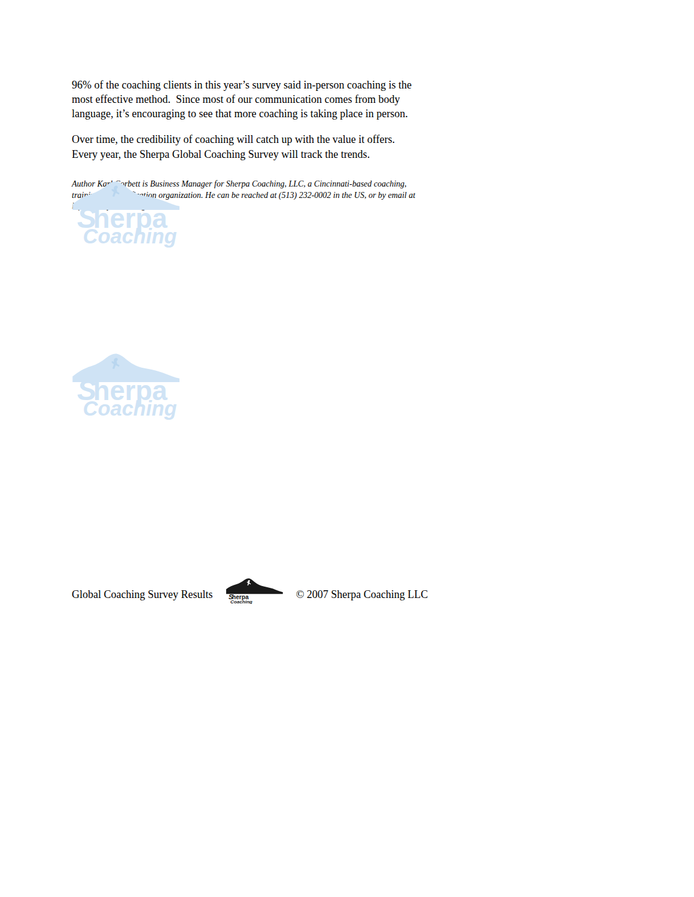96% of the coaching clients in this year’s survey said in-person coaching is the most effective method. Since most of our communication comes from body language, it’s encouraging to see that more coaching is taking place in person.
Over time, the credibility of coaching will catch up with the value it offers. Every year, the Sherpa Global Coaching Survey will track the trends.
Author Karl Corbett is Business Manager for Sherpa Coaching, LLC, a Cincinnati-based coaching, training and certification organization. He can be reached at (513) 232-0002 in the US, or by email at info@sherpacoaching.com.
S herpa Coaching
S herpa Coaching
Global Coaching Survey Results
S herpa Coaching
© 2007 Sherpa Coaching LLC